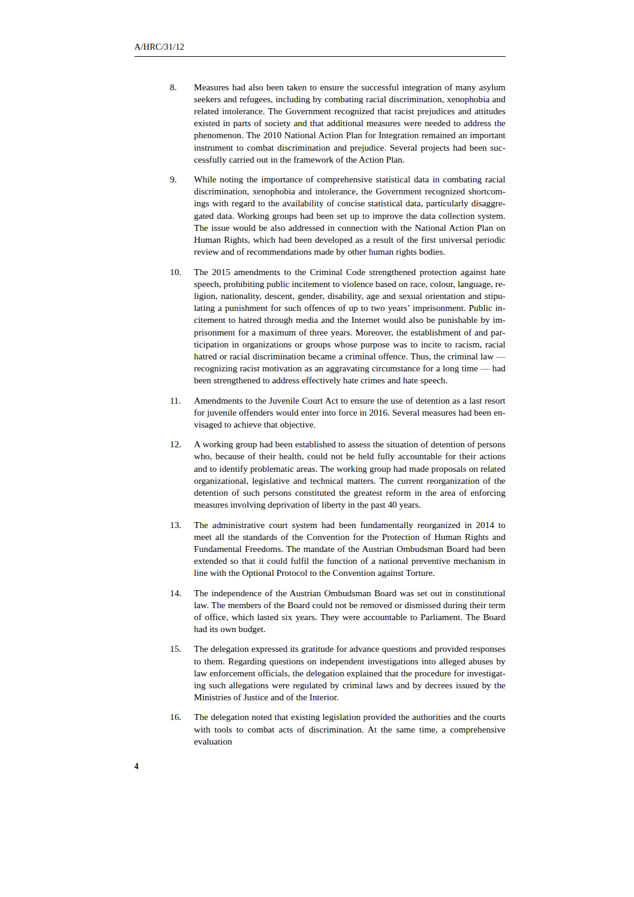A/HRC/31/12
8. Measures had also been taken to ensure the successful integration of many asylum seekers and refugees, including by combating racial discrimination, xenophobia and related intolerance. The Government recognized that racist prejudices and attitudes existed in parts of society and that additional measures were needed to address the phenomenon. The 2010 National Action Plan for Integration remained an important instrument to combat discrimination and prejudice. Several projects had been successfully carried out in the framework of the Action Plan.
9. While noting the importance of comprehensive statistical data in combating racial discrimination, xenophobia and intolerance, the Government recognized shortcomings with regard to the availability of concise statistical data, particularly disaggregated data. Working groups had been set up to improve the data collection system. The issue would be also addressed in connection with the National Action Plan on Human Rights, which had been developed as a result of the first universal periodic review and of recommendations made by other human rights bodies.
10. The 2015 amendments to the Criminal Code strengthened protection against hate speech, prohibiting public incitement to violence based on race, colour, language, religion, nationality, descent, gender, disability, age and sexual orientation and stipulating a punishment for such offences of up to two years’ imprisonment. Public incitement to hatred through media and the Internet would also be punishable by imprisonment for a maximum of three years. Moreover, the establishment of and participation in organizations or groups whose purpose was to incite to racism, racial hatred or racial discrimination became a criminal offence. Thus, the criminal law — recognizing racist motivation as an aggravating circumstance for a long time — had been strengthened to address effectively hate crimes and hate speech.
11. Amendments to the Juvenile Court Act to ensure the use of detention as a last resort for juvenile offenders would enter into force in 2016. Several measures had been envisaged to achieve that objective.
12. A working group had been established to assess the situation of detention of persons who, because of their health, could not be held fully accountable for their actions and to identify problematic areas. The working group had made proposals on related organizational, legislative and technical matters. The current reorganization of the detention of such persons constituted the greatest reform in the area of enforcing measures involving deprivation of liberty in the past 40 years.
13. The administrative court system had been fundamentally reorganized in 2014 to meet all the standards of the Convention for the Protection of Human Rights and Fundamental Freedoms. The mandate of the Austrian Ombudsman Board had been extended so that it could fulfil the function of a national preventive mechanism in line with the Optional Protocol to the Convention against Torture.
14. The independence of the Austrian Ombudsman Board was set out in constitutional law. The members of the Board could not be removed or dismissed during their term of office, which lasted six years. They were accountable to Parliament. The Board had its own budget.
15. The delegation expressed its gratitude for advance questions and provided responses to them. Regarding questions on independent investigations into alleged abuses by law enforcement officials, the delegation explained that the procedure for investigating such allegations were regulated by criminal laws and by decrees issued by the Ministries of Justice and of the Interior.
16. The delegation noted that existing legislation provided the authorities and the courts with tools to combat acts of discrimination. At the same time, a comprehensive evaluation
4